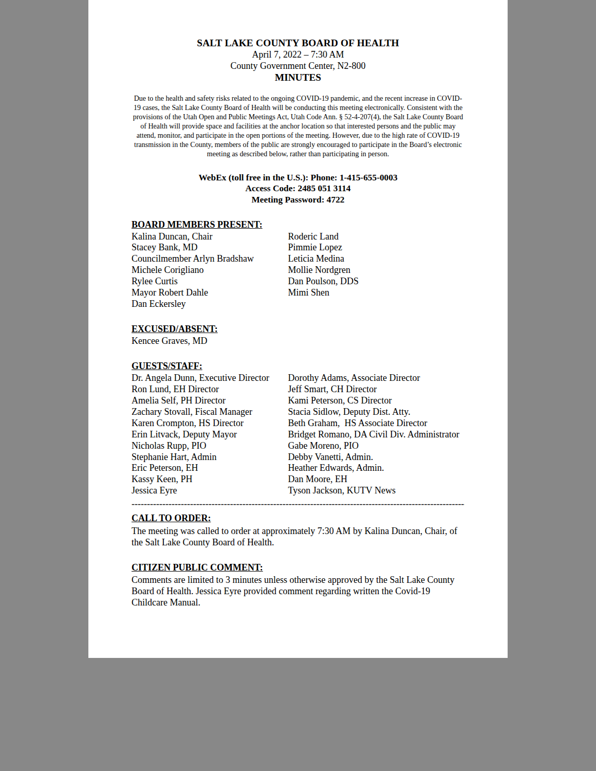SALT LAKE COUNTY BOARD OF HEALTH
April 7, 2022 – 7:30 AM
County Government Center, N2-800
MINUTES
Due to the health and safety risks related to the ongoing COVID-19 pandemic, and the recent increase in COVID-19 cases, the Salt Lake County Board of Health will be conducting this meeting electronically. Consistent with the provisions of the Utah Open and Public Meetings Act, Utah Code Ann. § 52-4-207(4), the Salt Lake County Board of Health will provide space and facilities at the anchor location so that interested persons and the public may attend, monitor, and participate in the open portions of the meeting. However, due to the high rate of COVID-19 transmission in the County, members of the public are strongly encouraged to participate in the Board’s electronic meeting as described below, rather than participating in person.
WebEx (toll free in the U.S.): Phone: 1-415-655-0003
Access Code: 2485 051 3114
Meeting Password: 4722
BOARD MEMBERS PRESENT:
| Kalina Duncan, Chair | Roderic Land |
| Stacey Bank, MD | Pimmie Lopez |
| Councilmember Arlyn Bradshaw | Leticia Medina |
| Michele Corigliano | Mollie Nordgren |
| Rylee Curtis | Dan Poulson, DDS |
| Mayor Robert Dahle | Mimi Shen |
| Dan Eckersley | |
EXCUSED/ABSENT:
Kencee Graves, MD
GUESTS/STAFF:
| Dr. Angela Dunn, Executive Director | Dorothy Adams, Associate Director |
| Ron Lund, EH Director | Jeff Smart, CH Director |
| Amelia Self, PH Director | Kami Peterson, CS Director |
| Zachary Stovall, Fiscal Manager | Stacia Sidlow, Deputy Dist. Atty. |
| Karen Crompton, HS Director | Beth Graham, HS Associate Director |
| Erin Litvack, Deputy Mayor | Bridget Romano, DA Civil Div. Administrator |
| Nicholas Rupp, PIO | Gabe Moreno, PIO |
| Stephanie Hart, Admin | Debby Vanetti, Admin. |
| Eric Peterson, EH | Heather Edwards, Admin. |
| Kassy Keen, PH | Dan Moore, EH |
| Jessica Eyre | Tyson Jackson, KUTV News |
-------------------------------------------------------------------------------------------------------------------
CALL TO ORDER:
The meeting was called to order at approximately 7:30 AM by Kalina Duncan, Chair, of the Salt Lake County Board of Health.
CITIZEN PUBLIC COMMENT:
Comments are limited to 3 minutes unless otherwise approved by the Salt Lake County Board of Health. Jessica Eyre provided comment regarding written the Covid-19 Childcare Manual.